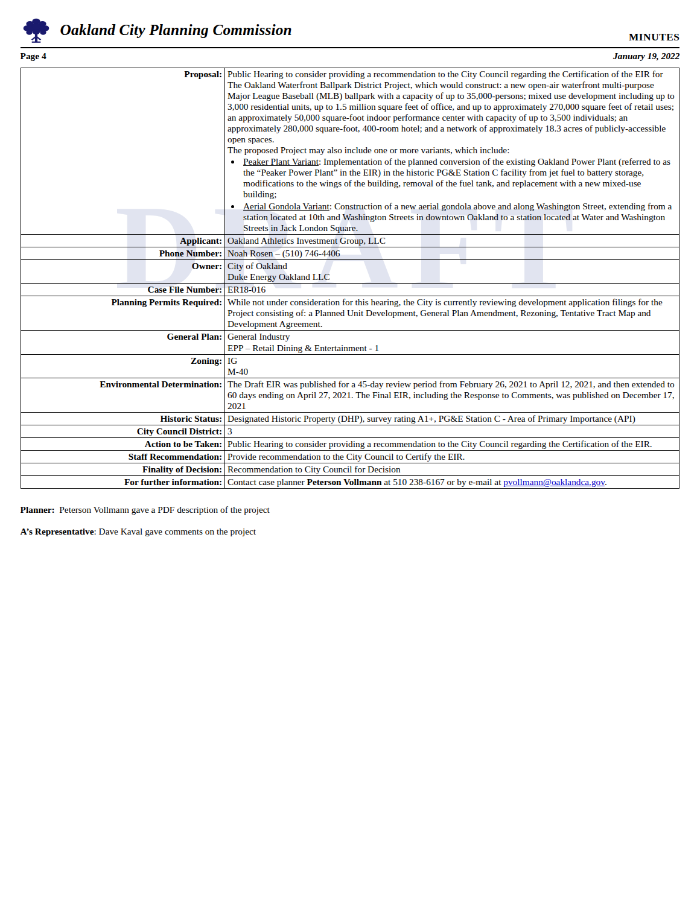DRAFT
Oakland City Planning Commission
MINUTES
Page 4 January 19, 2022
| Proposal: | Public Hearing to consider providing a recommendation to the City Council regarding the Certification of the EIR for The Oakland Waterfront Ballpark District Project, which would construct: a new open-air waterfront multi-purpose Major League Baseball (MLB) ballpark with a capacity of up to 35,000-persons; mixed use development including up to 3,000 residential units, up to 1.5 million square feet of office, and up to approximately 270,000 square feet of retail uses; an approximately 50,000 square-foot indoor performance center with capacity of up to 3,500 individuals; an approximately 280,000 square-foot, 400-room hotel; and a network of approximately 18.3 acres of publicly-accessible open spaces. The proposed Project may also include one or more variants, which include: Peaker Plant Variant : Implementation of the planned conversion of the existing Oakland Power Plant (referred to as the “Peaker Power Plant” in the EIR) in the historic PG&E Station C facility from jet fuel to battery storage, modifications to the wings of the building, removal of the fuel tank, and replacement with a new mixed-use building; Aerial Gondola Variant : Construction of a new aerial gondola above and along Washington Street, extending from a station located at 10th and Washington Streets in downtown Oakland to a station located at Water and Washington Streets in Jack London Square. |
| Applicant: | Oakland Athletics Investment Group, LLC |
| Phone Number: | Noah Rosen – (510) 746-4406 |
| Owner: | City of Oakland Duke Energy Oakland LLC |
| Case File Number: | ER18-016 |
| Planning Permits Required: | While not under consideration for this hearing, the City is currently reviewing development application filings for the Project consisting of: a Planned Unit Development, General Plan Amendment, Rezoning, Tentative Tract Map and Development Agreement. |
| General Plan: | General Industry EPP – Retail Dining & Entertainment - 1 |
| Zoning: | IG M-40 |
| Environmental Determination: | The Draft EIR was published for a 45-day review period from February 26, 2021 to April 12, 2021, and then extended to 60 days ending on April 27, 2021. The Final EIR, including the Response to Comments, was published on December 17, 2021 |
| Historic Status: | Designated Historic Property (DHP), survey rating A1+, PG&E Station C - Area of Primary Importance (API) |
| City Council District: | 3 |
| Action to be Taken: | Public Hearing to consider providing a recommendation to the City Council regarding the Certification of the EIR. |
| Staff Recommendation: | Provide recommendation to the City Council to Certify the EIR. |
| Finality of Decision: | Recommendation to City Council for Decision |
| For further information: | Contact case planner Peterson Vollmann at 510 238-6167 or by e-mail at pvollmann@oaklandca.gov . |
Planner: Peterson Vollmann gave a PDF description of the project
A’s Representative: Dave Kaval gave comments on the project